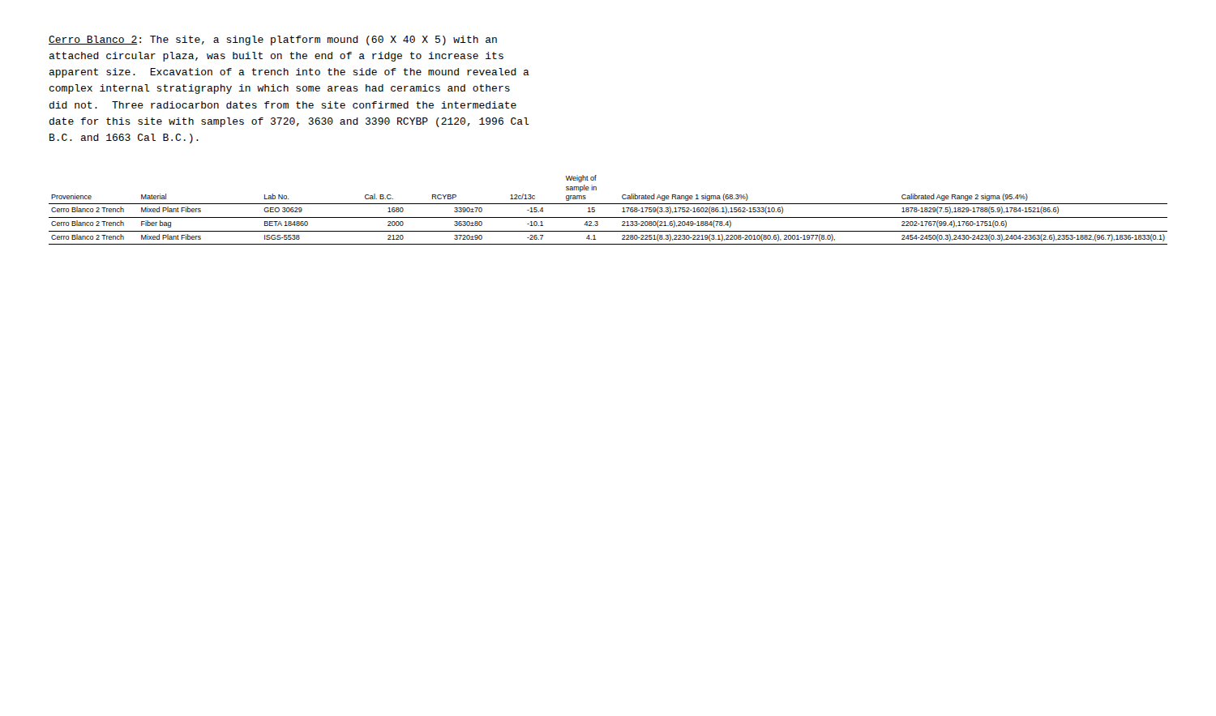Cerro Blanco 2: The site, a single platform mound (60 X 40 X 5) with an attached circular plaza, was built on the end of a ridge to increase its apparent size. Excavation of a trench into the side of the mound revealed a complex internal stratigraphy in which some areas had ceramics and others did not. Three radiocarbon dates from the site confirmed the intermediate date for this site with samples of 3720, 3630 and 3390 RCYBP (2120, 1996 Cal B.C. and 1663 Cal B.C.).
| Provenience | Material | Lab No. | Cal. B.C. | RCYBP | 12c/13c | Weight of sample in grams | Calibrated Age Range 1 sigma (68.3%) | Calibrated Age Range 2 sigma (95.4%) |
| --- | --- | --- | --- | --- | --- | --- | --- | --- |
| Cerro Blanco 2 Trench | Mixed Plant Fibers | GEO 30629 | 1680 | 3390±70 | -15.4 | 15 | 1768-1759(3.3),1752-1602(86.1),1562-1533(10.6) | 1878-1829(7.5),1829-1788(5.9),1784-1521(86.6) |
| Cerro Blanco 2 Trench | Fiber bag | BETA 184860 | 2000 | 3630±80 | -10.1 | 42.3 | 2133-2080(21.6),2049-1884(78.4) | 2202-1767(99.4),1760-1751(0.6) |
| Cerro Blanco 2 Trench | Mixed Plant Fibers | ISGS-5538 | 2120 | 3720±90 | -26.7 | 4.1 | 2280-2251(8.3),2230-2219(3.1),2208-2010(80.6), 2001-1977(8.0), | 2454-2450(0.3),2430-2423(0.3),2404-2363(2.6),2353-1882,(96.7),1836-1833(0.1) |